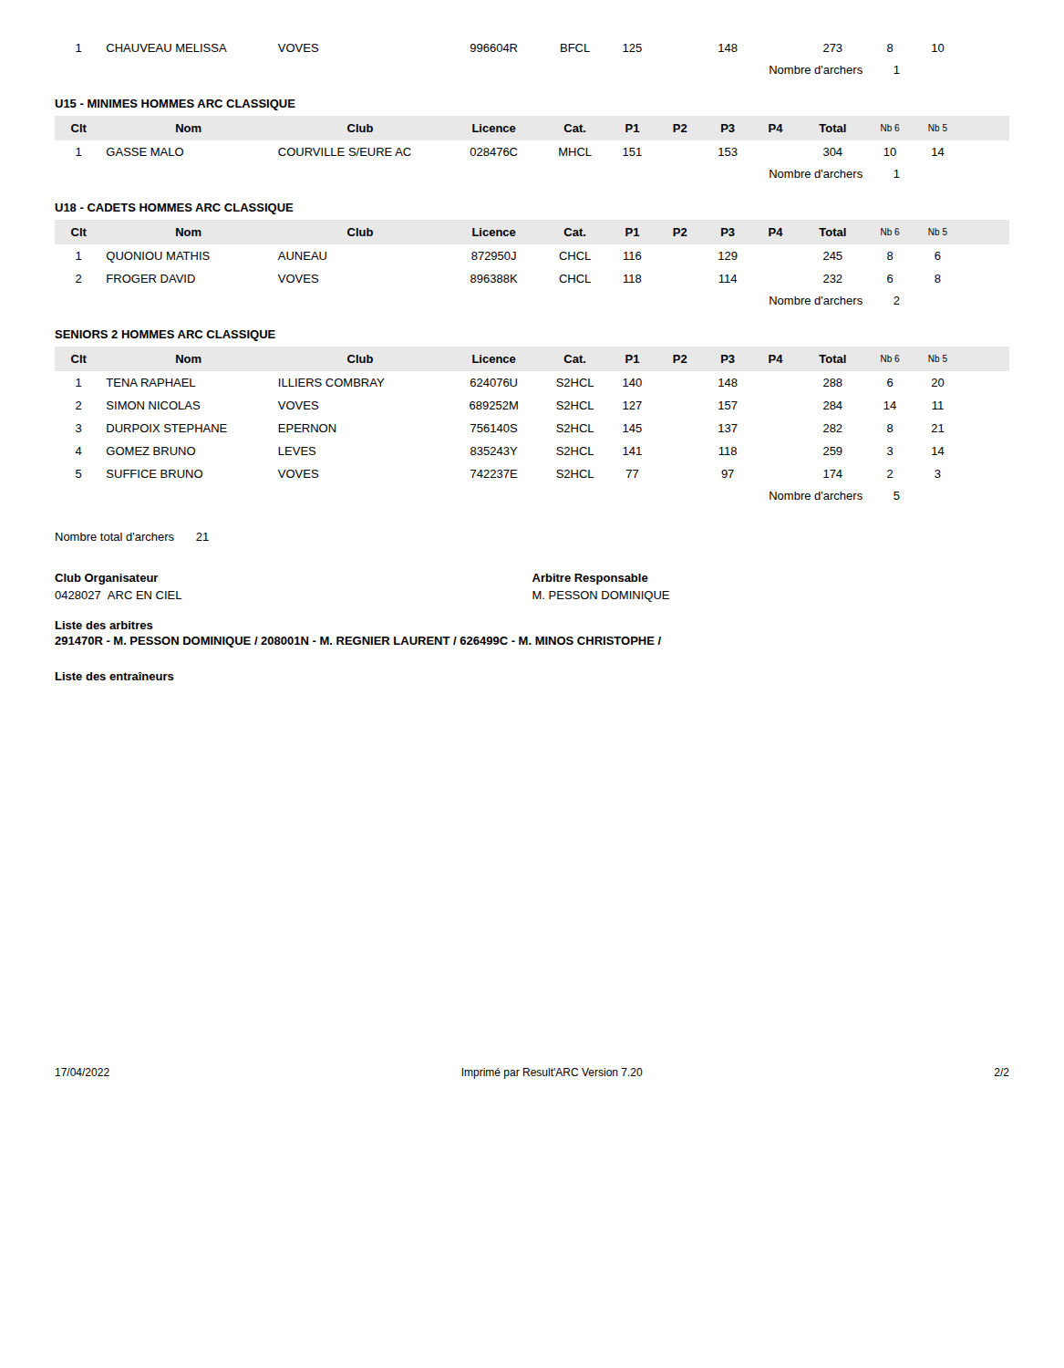| 1 | CHAUVEAU MELISSA | VOVES | 996604R | BFCL | 125 | | 148 | | 273 | 8 | 10 | | |
Nombre d'archers 1
U15 - MINIMES HOMMES ARC CLASSIQUE
| Clt | Nom | Club | Licence | Cat. | P1 | P2 | P3 | P4 | Total | Nb 6 | Nb 5 | | |
| --- | --- | --- | --- | --- | --- | --- | --- | --- | --- | --- | --- | --- | --- |
| 1 | GASSE MALO | COURVILLE S/EURE AC | 028476C | MHCL | 151 | | 153 | | 304 | 10 | 14 | | |
Nombre d'archers 1
U18 - CADETS HOMMES ARC CLASSIQUE
| Clt | Nom | Club | Licence | Cat. | P1 | P2 | P3 | P4 | Total | Nb 6 | Nb 5 | | |
| --- | --- | --- | --- | --- | --- | --- | --- | --- | --- | --- | --- | --- | --- |
| 1 | QUONIOU MATHIS | AUNEAU | 872950J | CHCL | 116 | | 129 | | 245 | 8 | 6 | | |
| 2 | FROGER DAVID | VOVES | 896388K | CHCL | 118 | | 114 | | 232 | 6 | 8 | | |
Nombre d'archers 2
SENIORS 2 HOMMES ARC CLASSIQUE
| Clt | Nom | Club | Licence | Cat. | P1 | P2 | P3 | P4 | Total | Nb 6 | Nb 5 | | |
| --- | --- | --- | --- | --- | --- | --- | --- | --- | --- | --- | --- | --- | --- |
| 1 | TENA RAPHAEL | ILLIERS COMBRAY | 624076U | S2HCL | 140 | | 148 | | 288 | 6 | 20 | | |
| 2 | SIMON NICOLAS | VOVES | 689252M | S2HCL | 127 | | 157 | | 284 | 14 | 11 | | |
| 3 | DURPOIX STEPHANE | EPERNON | 756140S | S2HCL | 145 | | 137 | | 282 | 8 | 21 | | |
| 4 | GOMEZ BRUNO | LEVES | 835243Y | S2HCL | 141 | | 118 | | 259 | 3 | 14 | | |
| 5 | SUFFICE BRUNO | VOVES | 742237E | S2HCL | 77 | | 97 | | 174 | 2 | 3 | | |
Nombre d'archers 5
Nombre total d'archers 21
Club Organisateur
Arbitre Responsable
0428027 ARC EN CIEL
M. PESSON DOMINIQUE
Liste des arbitres
291470R - M. PESSON DOMINIQUE / 208001N - M. REGNIER LAURENT / 626499C - M. MINOS CHRISTOPHE /
Liste des entraîneurs
17/04/2022
Imprimé par Result'ARC Version 7.20
2/2